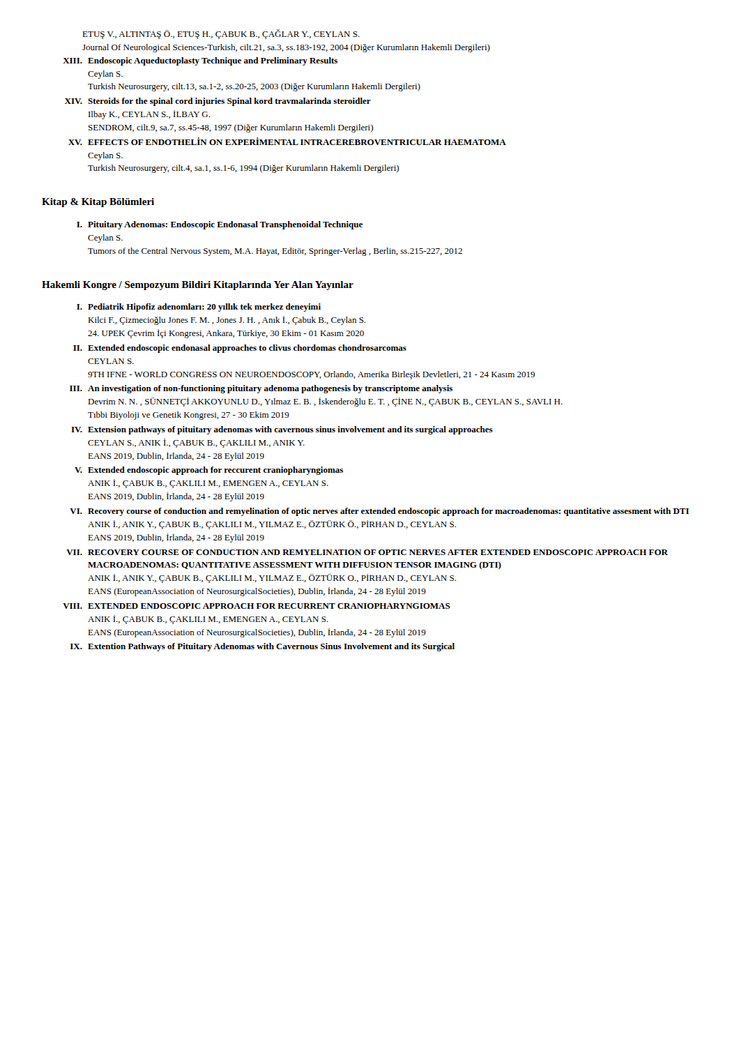ETUŞ V., ALTINTAŞ Ö., ETUŞ H., ÇABUK B., ÇAĞLAR Y., CEYLAN S.
Journal Of Neurological Sciences-Turkish, cilt.21, sa.3, ss.183-192, 2004 (Diğer Kurumların Hakemli Dergileri)
XIII.
Endoscopic Aqueductoplasty Technique and Preliminary Results
Ceylan S.
Turkish Neurosurgery, cilt.13, sa.1-2, ss.20-25, 2003 (Diğer Kurumların Hakemli Dergileri)
XIV.
Steroids for the spinal cord injuries Spinal kord travmalarinda steroidler
Ilbay K., CEYLAN S., İLBAY G.
SENDROM, cilt.9, sa.7, ss.45-48, 1997 (Diğer Kurumların Hakemli Dergileri)
XV.
EFFECTS OF ENDOTHELİN ON EXPERİMENTAL INTRACEREBROVENTRICULAR HAEMATOMA
Ceylan S.
Turkish Neurosurgery, cilt.4, sa.1, ss.1-6, 1994 (Diğer Kurumların Hakemli Dergileri)
Kitap & Kitap Bölümleri
I.
Pituitary Adenomas: Endoscopic Endonasal Transphenoidal Technique
Ceylan S.
Tumors of the Central Nervous System, M.A. Hayat, Editör, Springer-Verlag , Berlin, ss.215-227, 2012
Hakemli Kongre / Sempozyum Bildiri Kitaplarında Yer Alan Yayınlar
I.
Pediatrik Hipofiz adenomları: 20 yıllık tek merkez deneyimi
Kilci F., Çizmecioğlu Jones F. M. , Jones J. H. , Anık İ., Çabuk B., Ceylan S.
24. UPEK Çevrim İçi Kongresi, Ankara, Türkiye, 30 Ekim - 01 Kasım 2020
II.
Extended endoscopic endonasal approaches to clivus chordomas chondrosarcomas
CEYLAN S.
9TH IFNE - WORLD CONGRESS ON NEUROENDOSCOPY, Orlando, Amerika Birleşik Devletleri, 21 - 24 Kasım 2019
III.
An investigation of non-functioning pituitary adenoma pathogenesis by transcriptome analysis
Devrim N. N. , SÜNNETÇİ AKKOYUNLU D., Yılmaz E. B. , İskenderoğlu E. T. , ÇİNE N., ÇABUK B., CEYLAN S., SAVLI H.
Tıbbi Biyoloji ve Genetik Kongresi, 27 - 30 Ekim 2019
IV.
Extension pathways of pituitary adenomas with cavernous sinus involvement and its surgical approaches
CEYLAN S., ANIK İ., ÇABUK B., ÇAKLILI M., ANIK Y.
EANS 2019, Dublin, İrlanda, 24 - 28 Eylül 2019
V.
Extended endoscopic approach for reccurent craniopharyngiomas
ANIK İ., ÇABUK B., ÇAKLILI M., EMENGEN A., CEYLAN S.
EANS 2019, Dublin, İrlanda, 24 - 28 Eylül 2019
VI.
Recovery course of conduction and remyelination of optic nerves after extended endoscopic approach for macroadenomas: quantitative assesment with DTI
ANIK İ., ANIK Y., ÇABUK B., ÇAKLILI M., YILMAZ E., ÖZTÜRK Ö., PİRHAN D., CEYLAN S.
EANS 2019, Dublin, İrlanda, 24 - 28 Eylül 2019
VII.
RECOVERY COURSE OF CONDUCTION AND REMYELINATION OF OPTIC NERVES AFTER EXTENDED ENDOSCOPIC APPROACH FOR MACROADENOMAS: QUANTITATIVE ASSESSMENT WITH DIFFUSION TENSOR IMAGING (DTI)
ANIK İ., ANIK Y., ÇABUK B., ÇAKLILI M., YILMAZ E., ÖZTÜRK O., PİRHAN D., CEYLAN S.
EANS (EuropeanAssociation of NeurosurgicalSocieties), Dublin, İrlanda, 24 - 28 Eylül 2019
VIII.
EXTENDED ENDOSCOPIC APPROACH FOR RECURRENT CRANIOPHARYNGIOMAS
ANIK İ., ÇABUK B., ÇAKLILI M., EMENGEN A., CEYLAN S.
EANS (EuropeanAssociation of NeurosurgicalSocieties), Dublin, İrlanda, 24 - 28 Eylül 2019
IX.
Extention Pathways of Pituitary Adenomas with Cavernous Sinus Involvement and its Surgical